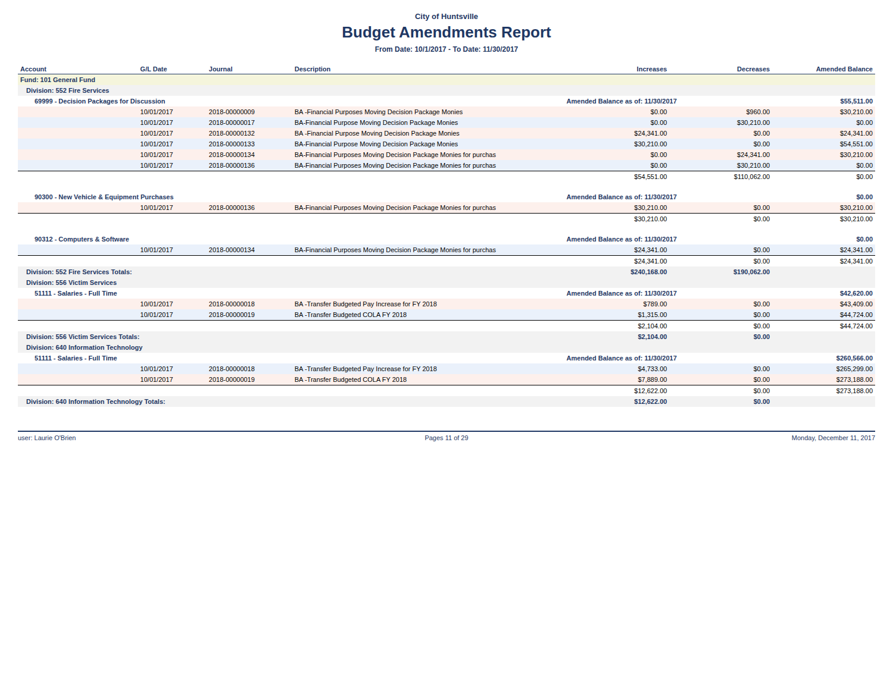City of Huntsville
Budget Amendments Report
From Date: 10/1/2017 - To Date: 11/30/2017
| Account | G/L Date | Journal | Description | Increases | Decreases | Amended Balance |
| --- | --- | --- | --- | --- | --- | --- |
| Fund: 101 General Fund |
| Division: 552 Fire Services |
| 69999 - Decision Packages for Discussion | Amended Balance as of: 11/30/2017 | $55,511.00 |
| | 10/01/2017 | 2018-00000009 | BA -Financial Purposes Moving Decision Package Monies | $0.00 | $960.00 | $30,210.00 |
| | 10/01/2017 | 2018-00000017 | BA-Financial Purpose Moving Decision Package Monies | $0.00 | $30,210.00 | $0.00 |
| | 10/01/2017 | 2018-00000132 | BA -Financial Purpose Moving Decision Package Monies | $24,341.00 | $0.00 | $24,341.00 |
| | 10/01/2017 | 2018-00000133 | BA-Financial Purpose Moving Decision Package Monies | $30,210.00 | $0.00 | $54,551.00 |
| | 10/01/2017 | 2018-00000134 | BA-Financial Purposes Moving Decision Package Monies for purchas | $0.00 | $24,341.00 | $30,210.00 |
| | 10/01/2017 | 2018-00000136 | BA-Financial Purposes Moving Decision Package Monies for purchas | $0.00 | $30,210.00 | $0.00 |
| | $54,551.00 | $110,062.00 | $0.00 |
| 90300 - New Vehicle & Equipment Purchases | Amended Balance as of: 11/30/2017 | $0.00 |
| | 10/01/2017 | 2018-00000136 | BA-Financial Purposes Moving Decision Package Monies for purchas | $30,210.00 | $0.00 | $30,210.00 |
| | $30,210.00 | $0.00 | $30,210.00 |
| 90312 - Computers & Software | Amended Balance as of: 11/30/2017 | $0.00 |
| | 10/01/2017 | 2018-00000134 | BA-Financial Purposes Moving Decision Package Monies for purchas | $24,341.00 | $0.00 | $24,341.00 |
| | $24,341.00 | $0.00 | $24,341.00 |
| Division: 552 Fire Services Totals: | $240,168.00 | $190,062.00 | |
| Division: 556 Victim Services |
| 51111 - Salaries - Full Time | Amended Balance as of: 11/30/2017 | $42,620.00 |
| | 10/01/2017 | 2018-00000018 | BA -Transfer Budgeted Pay Increase for FY 2018 | $789.00 | $0.00 | $43,409.00 |
| | 10/01/2017 | 2018-00000019 | BA -Transfer Budgeted COLA FY 2018 | $1,315.00 | $0.00 | $44,724.00 |
| | $2,104.00 | $0.00 | $44,724.00 |
| Division: 556 Victim Services Totals: | $2,104.00 | $0.00 | |
| Division: 640 Information Technology |
| 51111 - Salaries - Full Time | Amended Balance as of: 11/30/2017 | $260,566.00 |
| | 10/01/2017 | 2018-00000018 | BA -Transfer Budgeted Pay Increase for FY 2018 | $4,733.00 | $0.00 | $265,299.00 |
| | 10/01/2017 | 2018-00000019 | BA -Transfer Budgeted COLA FY 2018 | $7,889.00 | $0.00 | $273,188.00 |
| | $12,622.00 | $0.00 | $273,188.00 |
| Division: 640 Information Technology Totals: | $12,622.00 | $0.00 | |
user: Laurie O'Brien
Pages 11 of 29
Monday, December 11, 2017